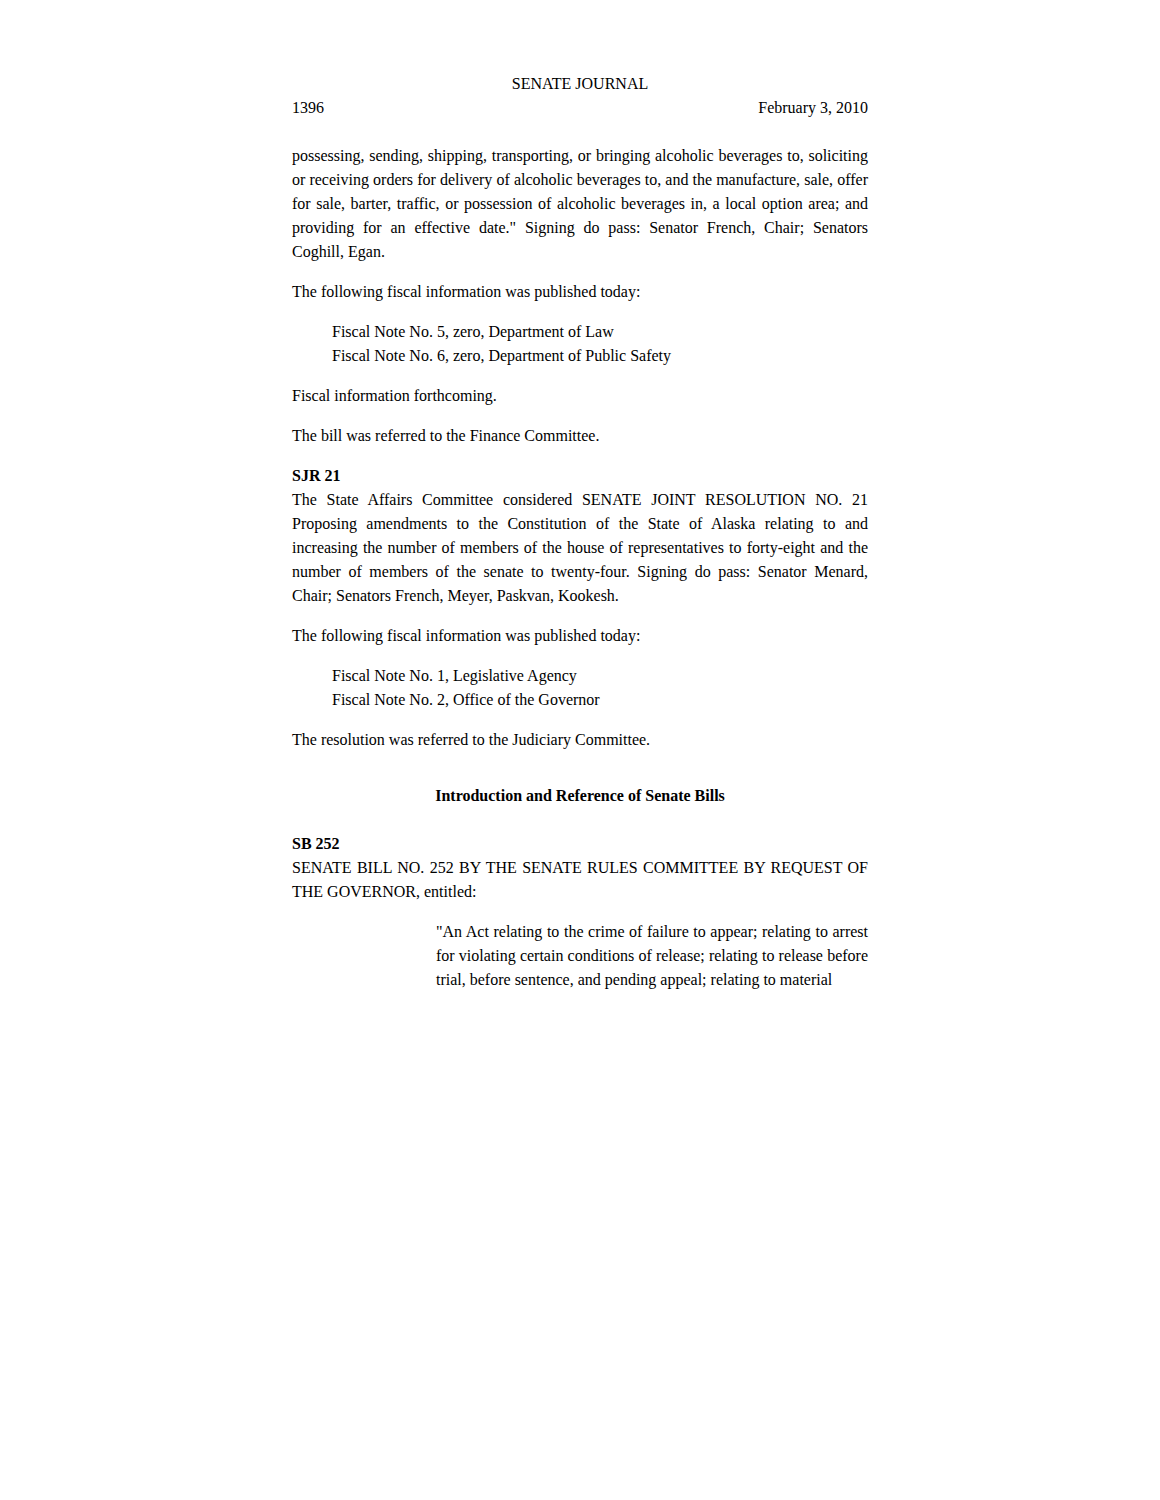SENATE JOURNAL
1396 February 3, 2010
possessing, sending, shipping, transporting, or bringing alcoholic beverages to, soliciting or receiving orders for delivery of alcoholic beverages to, and the manufacture, sale, offer for sale, barter, traffic, or possession of alcoholic beverages in, a local option area; and providing for an effective date." Signing do pass: Senator French, Chair; Senators Coghill, Egan.
The following fiscal information was published today:
Fiscal Note No. 5, zero, Department of Law
Fiscal Note No. 6, zero, Department of Public Safety
Fiscal information forthcoming.
The bill was referred to the Finance Committee.
SJR 21
The State Affairs Committee considered SENATE JOINT RESOLUTION NO. 21 Proposing amendments to the Constitution of the State of Alaska relating to and increasing the number of members of the house of representatives to forty-eight and the number of members of the senate to twenty-four. Signing do pass: Senator Menard, Chair; Senators French, Meyer, Paskvan, Kookesh.
The following fiscal information was published today:
Fiscal Note No. 1, Legislative Agency
Fiscal Note No. 2, Office of the Governor
The resolution was referred to the Judiciary Committee.
Introduction and Reference of Senate Bills
SB 252
SENATE BILL NO. 252 BY THE SENATE RULES COMMITTEE BY REQUEST OF THE GOVERNOR, entitled:
"An Act relating to the crime of failure to appear; relating to arrest for violating certain conditions of release; relating to release before trial, before sentence, and pending appeal; relating to material